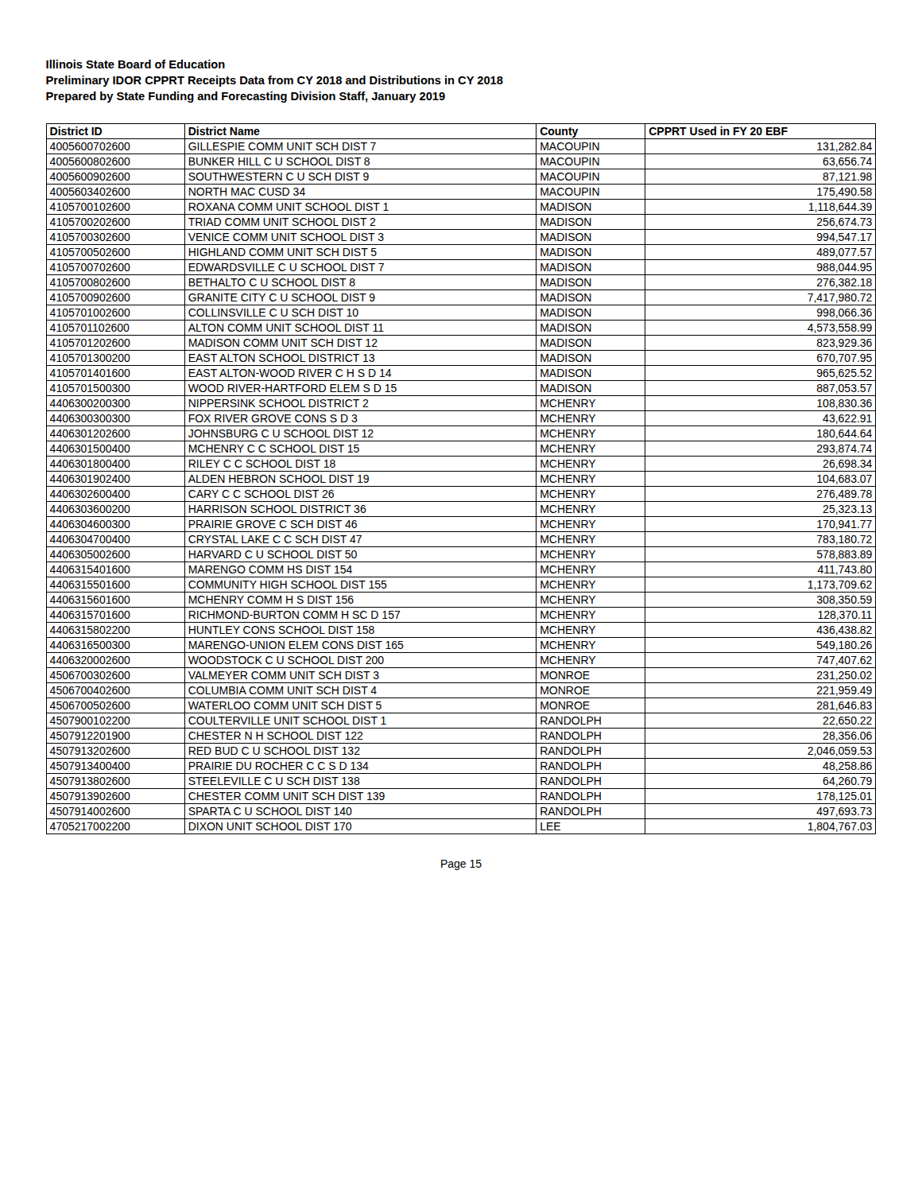Illinois State Board of Education
Preliminary IDOR CPPRT Receipts Data from CY 2018 and Distributions in CY 2018
Prepared by State Funding and Forecasting Division Staff, January 2019
| District ID | District Name | County | CPPRT Used in FY 20 EBF |
| --- | --- | --- | --- |
| 4005600702600 | GILLESPIE COMM UNIT SCH DIST 7 | MACOUPIN | 131,282.84 |
| 4005600802600 | BUNKER HILL C U SCHOOL DIST 8 | MACOUPIN | 63,656.74 |
| 4005600902600 | SOUTHWESTERN C U SCH DIST 9 | MACOUPIN | 87,121.98 |
| 4005603402600 | NORTH MAC CUSD 34 | MACOUPIN | 175,490.58 |
| 4105700102600 | ROXANA COMM UNIT SCHOOL DIST 1 | MADISON | 1,118,644.39 |
| 4105700202600 | TRIAD COMM UNIT SCHOOL DIST 2 | MADISON | 256,674.73 |
| 4105700302600 | VENICE COMM UNIT SCHOOL DIST 3 | MADISON | 994,547.17 |
| 4105700502600 | HIGHLAND COMM UNIT SCH DIST 5 | MADISON | 489,077.57 |
| 4105700702600 | EDWARDSVILLE C U SCHOOL DIST 7 | MADISON | 988,044.95 |
| 4105700802600 | BETHALTO C U SCHOOL DIST 8 | MADISON | 276,382.18 |
| 4105700902600 | GRANITE CITY C U SCHOOL DIST 9 | MADISON | 7,417,980.72 |
| 4105701002600 | COLLINSVILLE C U SCH DIST 10 | MADISON | 998,066.36 |
| 4105701102600 | ALTON COMM UNIT SCHOOL DIST 11 | MADISON | 4,573,558.99 |
| 4105701202600 | MADISON COMM UNIT SCH DIST 12 | MADISON | 823,929.36 |
| 4105701300200 | EAST ALTON SCHOOL DISTRICT 13 | MADISON | 670,707.95 |
| 4105701401600 | EAST ALTON-WOOD RIVER C H S D 14 | MADISON | 965,625.52 |
| 4105701500300 | WOOD RIVER-HARTFORD ELEM S D 15 | MADISON | 887,053.57 |
| 4406300200300 | NIPPERSINK SCHOOL DISTRICT 2 | MCHENRY | 108,830.36 |
| 4406300300300 | FOX RIVER GROVE CONS S D 3 | MCHENRY | 43,622.91 |
| 4406301202600 | JOHNSBURG C U SCHOOL DIST 12 | MCHENRY | 180,644.64 |
| 4406301500400 | MCHENRY C C SCHOOL DIST 15 | MCHENRY | 293,874.74 |
| 4406301800400 | RILEY C C SCHOOL DIST 18 | MCHENRY | 26,698.34 |
| 4406301902400 | ALDEN HEBRON SCHOOL DIST 19 | MCHENRY | 104,683.07 |
| 4406302600400 | CARY C C SCHOOL DIST 26 | MCHENRY | 276,489.78 |
| 4406303600200 | HARRISON SCHOOL DISTRICT 36 | MCHENRY | 25,323.13 |
| 4406304600300 | PRAIRIE GROVE C SCH DIST 46 | MCHENRY | 170,941.77 |
| 4406304700400 | CRYSTAL LAKE C C SCH DIST 47 | MCHENRY | 783,180.72 |
| 4406305002600 | HARVARD C U SCHOOL DIST 50 | MCHENRY | 578,883.89 |
| 4406315401600 | MARENGO COMM HS DIST 154 | MCHENRY | 411,743.80 |
| 4406315501600 | COMMUNITY HIGH SCHOOL DIST 155 | MCHENRY | 1,173,709.62 |
| 4406315601600 | MCHENRY COMM H S DIST 156 | MCHENRY | 308,350.59 |
| 4406315701600 | RICHMOND-BURTON COMM H SC D 157 | MCHENRY | 128,370.11 |
| 4406315802200 | HUNTLEY CONS SCHOOL DIST 158 | MCHENRY | 436,438.82 |
| 4406316500300 | MARENGO-UNION ELEM CONS DIST 165 | MCHENRY | 549,180.26 |
| 4406320002600 | WOODSTOCK C U SCHOOL DIST 200 | MCHENRY | 747,407.62 |
| 4506700302600 | VALMEYER COMM UNIT SCH DIST 3 | MONROE | 231,250.02 |
| 4506700402600 | COLUMBIA COMM UNIT SCH DIST 4 | MONROE | 221,959.49 |
| 4506700502600 | WATERLOO COMM UNIT SCH DIST 5 | MONROE | 281,646.83 |
| 4507900102200 | COULTERVILLE UNIT SCHOOL DIST 1 | RANDOLPH | 22,650.22 |
| 4507912201900 | CHESTER N H SCHOOL DIST 122 | RANDOLPH | 28,356.06 |
| 4507913202600 | RED BUD C U SCHOOL DIST 132 | RANDOLPH | 2,046,059.53 |
| 4507913400400 | PRAIRIE DU ROCHER C C S D 134 | RANDOLPH | 48,258.86 |
| 4507913802600 | STEELEVILLE C U SCH DIST 138 | RANDOLPH | 64,260.79 |
| 4507913902600 | CHESTER COMM UNIT SCH DIST 139 | RANDOLPH | 178,125.01 |
| 4507914002600 | SPARTA C U SCHOOL DIST 140 | RANDOLPH | 497,693.73 |
| 4705217002200 | DIXON UNIT SCHOOL DIST 170 | LEE | 1,804,767.03 |
Page 15